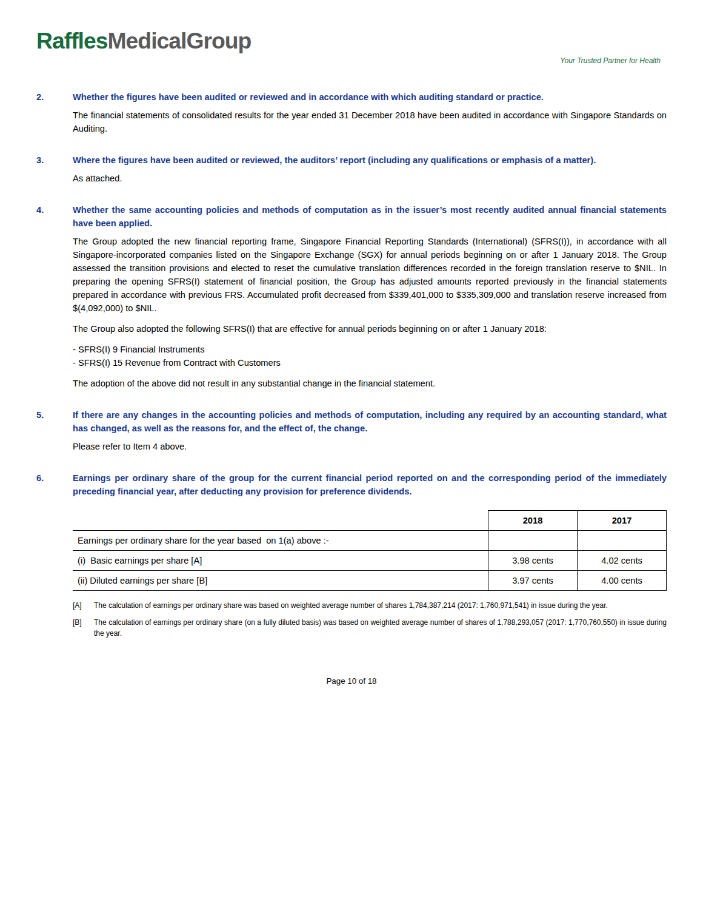Raffles Medical Group
Your Trusted Partner for Health
2.
Whether the figures have been audited or reviewed and in accordance with which auditing standard or practice.
The financial statements of consolidated results for the year ended 31 December 2018 have been audited in accordance with Singapore Standards on Auditing.
3.
Where the figures have been audited or reviewed, the auditors’ report (including any qualifications or emphasis of a matter).
As attached.
4.
Whether the same accounting policies and methods of computation as in the issuer’s most recently audited annual financial statements have been applied.
The Group adopted the new financial reporting frame, Singapore Financial Reporting Standards (International) (SFRS(I)), in accordance with all Singapore-incorporated companies listed on the Singapore Exchange (SGX) for annual periods beginning on or after 1 January 2018. The Group assessed the transition provisions and elected to reset the cumulative translation differences recorded in the foreign translation reserve to $NIL. In preparing the opening SFRS(I) statement of financial position, the Group has adjusted amounts reported previously in the financial statements prepared in accordance with previous FRS. Accumulated profit decreased from $339,401,000 to $335,309,000 and translation reserve increased from $(4,092,000) to $NIL.
The Group also adopted the following SFRS(I) that are effective for annual periods beginning on or after 1 January 2018:
- SFRS(I) 9 Financial Instruments
- SFRS(I) 15 Revenue from Contract with Customers
The adoption of the above did not result in any substantial change in the financial statement.
5.
If there are any changes in the accounting policies and methods of computation, including any required by an accounting standard, what has changed, as well as the reasons for, and the effect of, the change.
Please refer to Item 4 above.
6.
Earnings per ordinary share of the group for the current financial period reported on and the corresponding period of the immediately preceding financial year, after deducting any provision for preference dividends.
| | 2018 | 2017 |
| Earnings per ordinary share for the year based on 1(a) above :- | | |
| (i) Basic earnings per share [A] | 3.98 cents | 4.02 cents |
| (ii) Diluted earnings per share [B] | 3.97 cents | 4.00 cents |
[A]
The calculation of earnings per ordinary share was based on weighted average number of shares 1,784,387,214 (2017: 1,760,971,541) in issue during the year.
[B]
The calculation of earnings per ordinary share (on a fully diluted basis) was based on weighted average number of shares of 1,788,293,057 (2017: 1,770,760,550) in issue during the year.
Page 10 of 18